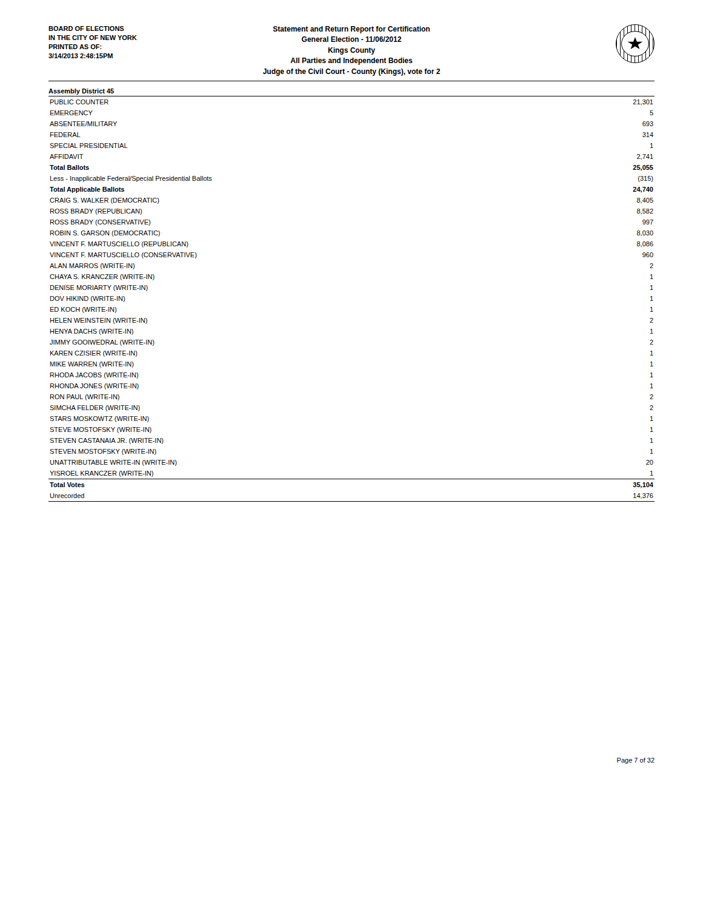BOARD OF ELECTIONS
IN THE CITY OF NEW YORK
PRINTED AS OF:
3/14/2013 2:48:15PM
Statement and Return Report for Certification
General Election - 11/06/2012
Kings County
All Parties and Independent Bodies
Judge of the Civil Court - County (Kings), vote for 2
Assembly District 45
| PUBLIC COUNTER | 21,301 |
| EMERGENCY | 5 |
| ABSENTEE/MILITARY | 693 |
| FEDERAL | 314 |
| SPECIAL PRESIDENTIAL | 1 |
| AFFIDAVIT | 2,741 |
| Total Ballots | 25,055 |
| Less - Inapplicable Federal/Special Presidential Ballots | (315) |
| Total Applicable Ballots | 24,740 |
| CRAIG S. WALKER (DEMOCRATIC) | 8,405 |
| ROSS BRADY (REPUBLICAN) | 8,582 |
| ROSS BRADY (CONSERVATIVE) | 997 |
| ROBIN S. GARSON (DEMOCRATIC) | 8,030 |
| VINCENT F. MARTUSCIELLO (REPUBLICAN) | 8,086 |
| VINCENT F. MARTUSCIELLO (CONSERVATIVE) | 960 |
| ALAN MARROS (WRITE-IN) | 2 |
| CHAYA S. KRANCZER (WRITE-IN) | 1 |
| DENISE MORIARTY (WRITE-IN) | 1 |
| DOV HIKIND (WRITE-IN) | 1 |
| ED KOCH (WRITE-IN) | 1 |
| HELEN WEINSTEIN (WRITE-IN) | 2 |
| HENYA DACHS (WRITE-IN) | 1 |
| JIMMY GOOIWEDRAL (WRITE-IN) | 2 |
| KAREN CZISIER (WRITE-IN) | 1 |
| MIKE WARREN (WRITE-IN) | 1 |
| RHODA JACOBS (WRITE-IN) | 1 |
| RHONDA JONES (WRITE-IN) | 1 |
| RON PAUL (WRITE-IN) | 2 |
| SIMCHA FELDER (WRITE-IN) | 2 |
| STARS MOSKOWTZ (WRITE-IN) | 1 |
| STEVE MOSTOFSKY (WRITE-IN) | 1 |
| STEVEN CASTANAIA JR. (WRITE-IN) | 1 |
| STEVEN MOSTOFSKY (WRITE-IN) | 1 |
| UNATTRIBUTABLE WRITE-IN (WRITE-IN) | 20 |
| YISROEL KRANCZER (WRITE-IN) | 1 |
| Total Votes | 35,104 |
| Unrecorded | 14,376 |
Page 7 of 32